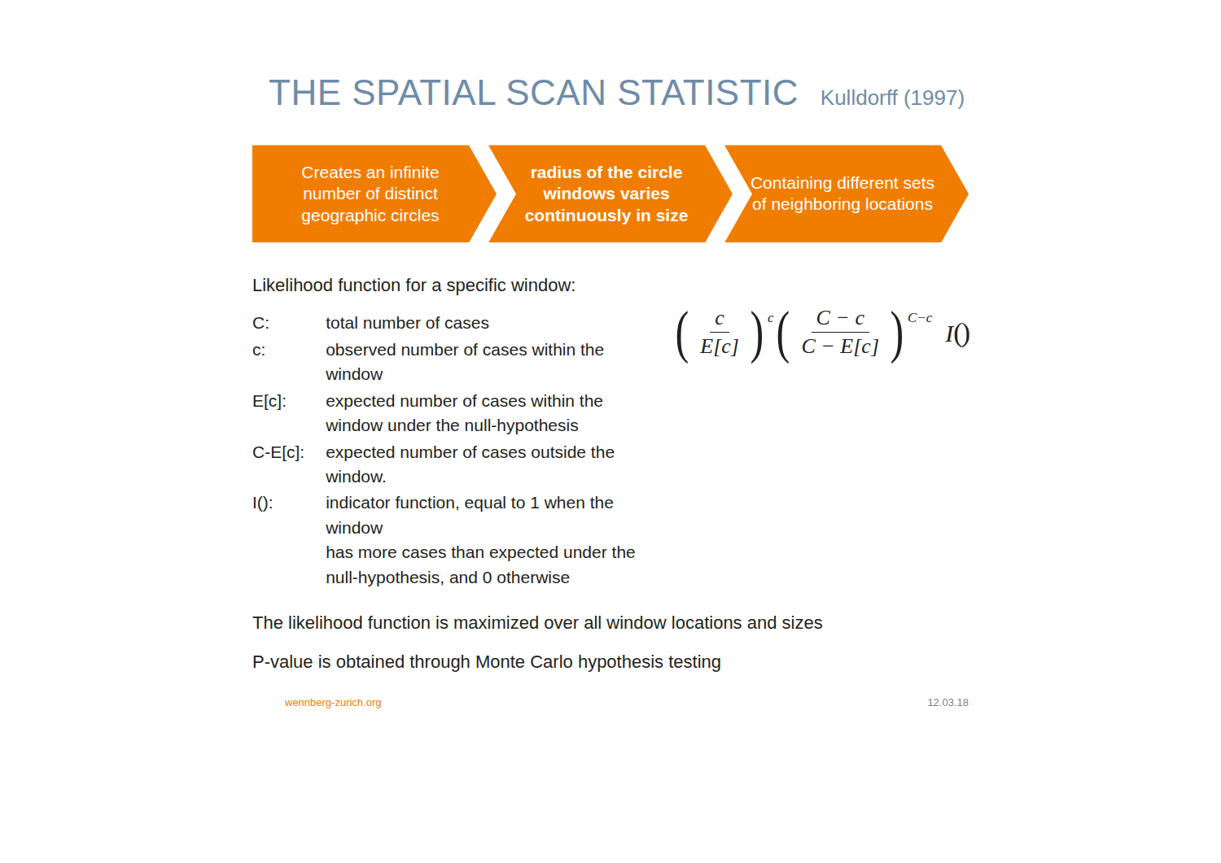THE SPATIAL SCAN STATISTIC Kulldorff (1997)
Creates an infinite number of distinct geographic circles
radius of the circle windows varies continuously in size
Containing different sets of neighboring locations
Likelihood function for a specific window:
| C: | total number of cases |
| c: | observed number of cases within the window |
| E[c]: | expected number of cases within the window under the null-hypothesis |
| C-E[c]: | expected number of cases outside the window. |
| I(): | indicator function, equal to 1 when the window has more cases than expected under the null-hypothesis, and 0 otherwise |
( c E[c] ) c ( C − c C − E[c] ) C−c I()
The likelihood function is maximized over all window locations and sizes
P-value is obtained through Monte Carlo hypothesis testing
wennberg-zurich.org 12.03.18